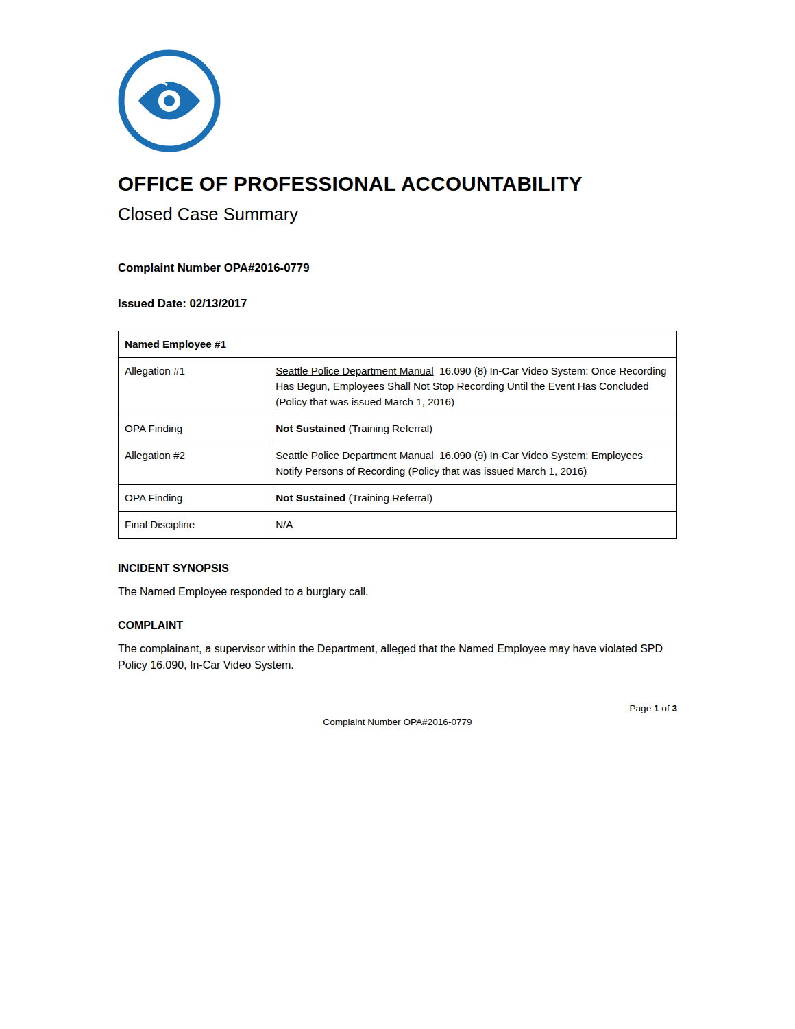OFFICE OF PROFESSIONAL ACCOUNTABILITY
Closed Case Summary
Complaint Number OPA#2016-0779
Issued Date: 02/13/2017
| Named Employee #1 |
| Allegation #1 | Seattle Police Department Manual 16.090 (8) In-Car Video System: Once Recording Has Begun, Employees Shall Not Stop Recording Until the Event Has Concluded (Policy that was issued March 1, 2016) |
| OPA Finding | Not Sustained (Training Referral) |
| Allegation #2 | Seattle Police Department Manual 16.090 (9) In-Car Video System: Employees Notify Persons of Recording (Policy that was issued March 1, 2016) |
| OPA Finding | Not Sustained (Training Referral) |
| Final Discipline | N/A |
INCIDENT SYNOPSIS
The Named Employee responded to a burglary call.
COMPLAINT
The complainant, a supervisor within the Department, alleged that the Named Employee may have violated SPD Policy 16.090, In-Car Video System.
Page 1 of 3
Complaint Number OPA#2016-0779